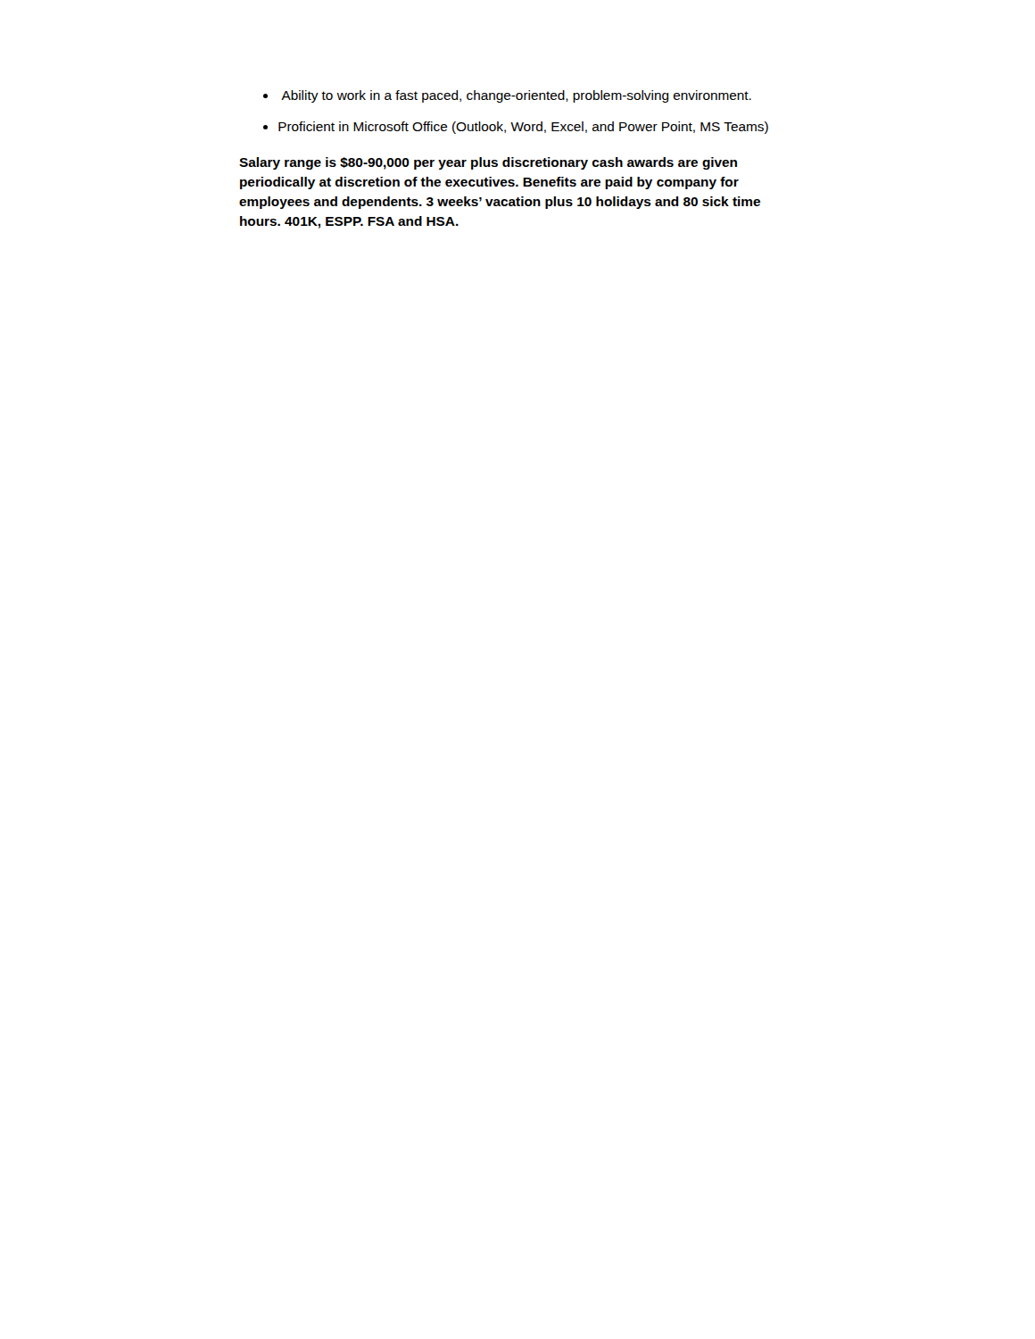Ability to work in a fast paced, change-oriented, problem-solving environment.
Proficient in Microsoft Office (Outlook, Word, Excel, and Power Point, MS Teams)
Salary range is $80-90,000 per year plus discretionary cash awards are given periodically at discretion of the executives. Benefits are paid by company for employees and dependents. 3 weeks’ vacation plus 10 holidays and 80 sick time hours. 401K, ESPP. FSA and HSA.